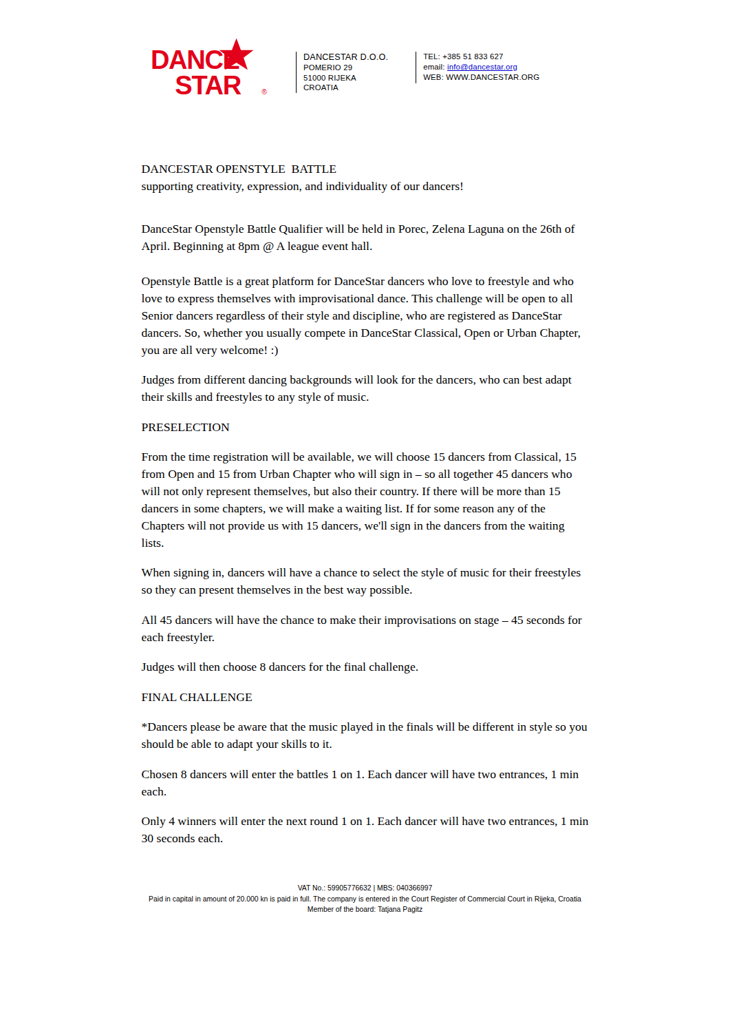DANCE STAR ®
DANCESTAR D.O.O.
POMERIO 29
51000 RIJEKA
CROATIA
TEL: +385 51 833 627
email: info@dancestar.org
WEB: WWW.DANCESTAR.ORG
DANCESTAR OPENSTYLE BATTLE
supporting creativity, expression, and individuality of our dancers!
DanceStar Openstyle Battle Qualifier will be held in Porec, Zelena Laguna on the 26th of April. Beginning at 8pm @ A league event hall.
Openstyle Battle is a great platform for DanceStar dancers who love to freestyle and who love to express themselves with improvisational dance. This challenge will be open to all Senior dancers regardless of their style and discipline, who are registered as DanceStar dancers. So, whether you usually compete in DanceStar Classical, Open or Urban Chapter, you are all very welcome! :)
Judges from different dancing backgrounds will look for the dancers, who can best adapt their skills and freestyles to any style of music.
PRESELECTION
From the time registration will be available, we will choose 15 dancers from Classical, 15 from Open and 15 from Urban Chapter who will sign in – so all together 45 dancers who will not only represent themselves, but also their country. If there will be more than 15 dancers in some chapters, we will make a waiting list. If for some reason any of the Chapters will not provide us with 15 dancers, we'll sign in the dancers from the waiting lists.
When signing in, dancers will have a chance to select the style of music for their freestyles so they can present themselves in the best way possible.
All 45 dancers will have the chance to make their improvisations on stage – 45 seconds for each freestyler.
Judges will then choose 8 dancers for the final challenge.
FINAL CHALLENGE
*Dancers please be aware that the music played in the finals will be different in style so you should be able to adapt your skills to it.
Chosen 8 dancers will enter the battles 1 on 1. Each dancer will have two entrances, 1 min each.
Only 4 winners will enter the next round 1 on 1. Each dancer will have two entrances, 1 min 30 seconds each.
VAT No.: 59905776632 | MBS: 040366997
Paid in capital in amount of 20.000 kn is paid in full. The company is entered in the Court Register of Commercial Court in Rijeka, Croatia
Member of the board: Tatjana Pagitz